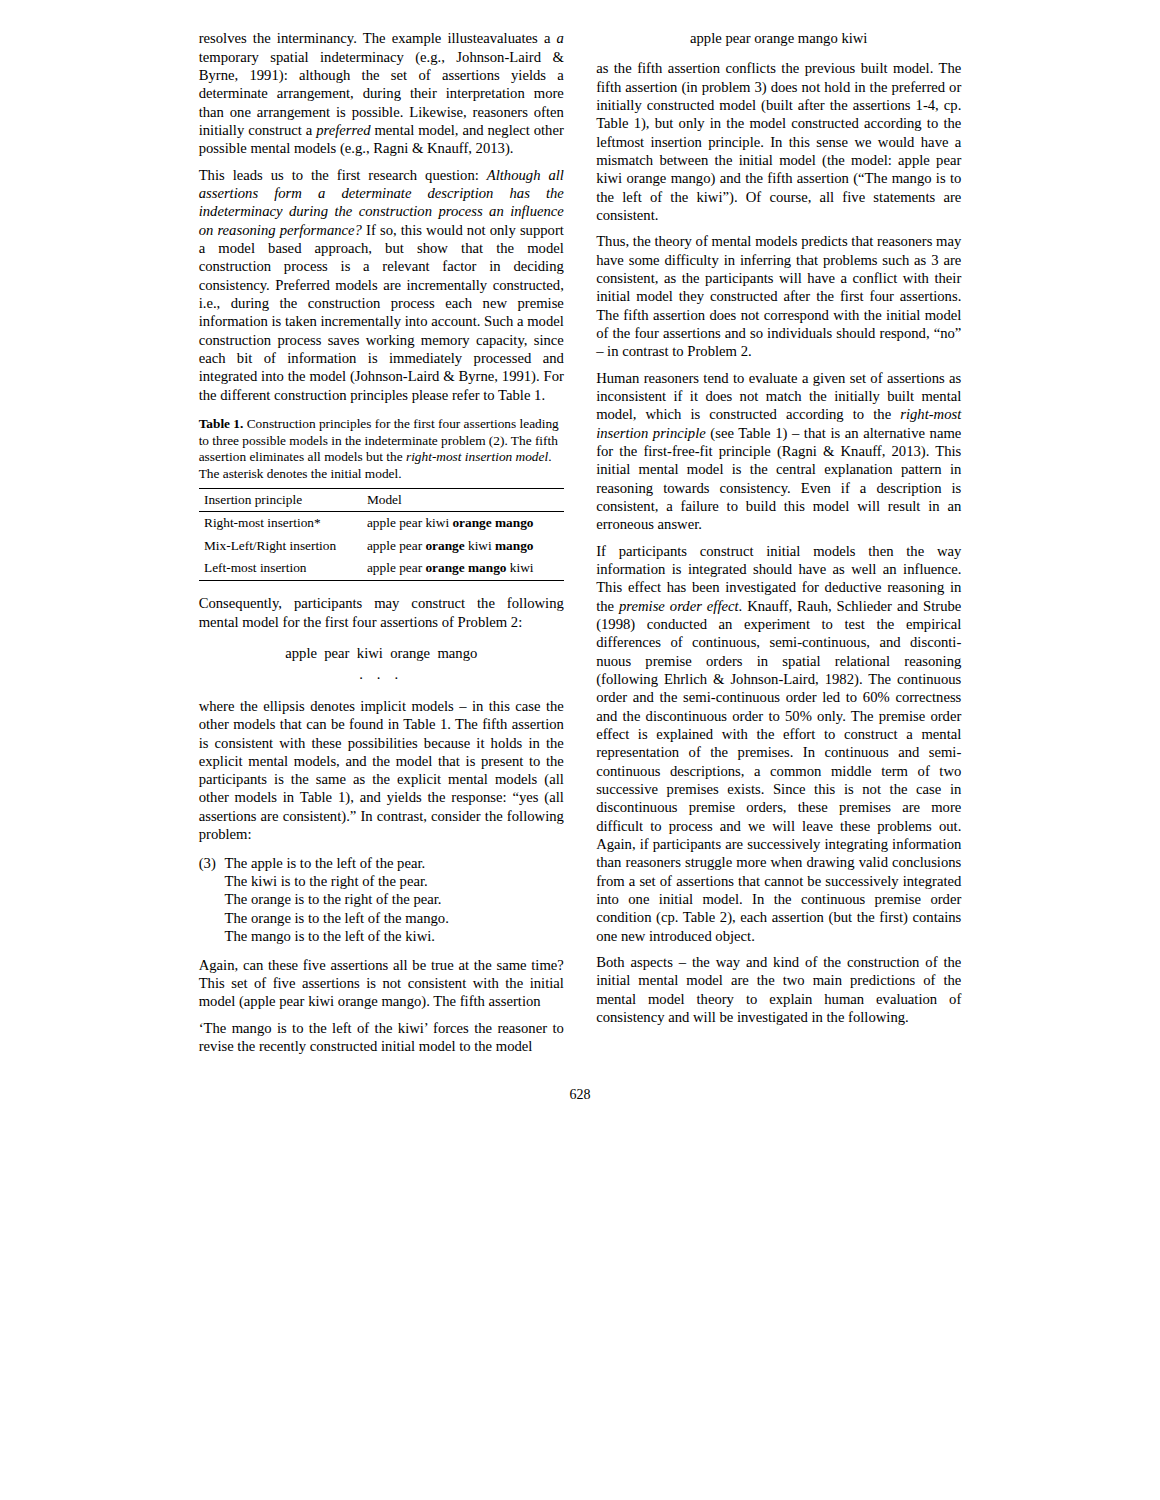resolves the interminancy. The example illusteavaluates a a temporary spatial indeterminacy (e.g., Johnson-Laird & Byrne, 1991): although the set of assertions yields a determinate arrangement, during their interpretation more than one arrangement is possible. Likewise, reasoners often initially construct a preferred mental model, and neglect other possible mental models (e.g., Ragni & Knauff, 2013).
This leads us to the first research question: Although all assertions form a determinate description has the indeterminacy during the construction process an influence on reasoning performance? If so, this would not only support a model based approach, but show that the model construction process is a relevant factor in deciding consistency. Preferred models are incrementally constructed, i.e., during the construction process each new premise information is taken incrementally into account. Such a model construction process saves working memory capacity, since each bit of information is immediately processed and integrated into the model (Johnson-Laird & Byrne, 1991). For the different construction principles please refer to Table 1.
Table 1. Construction principles for the first four assertions leading to three possible models in the indeterminate problem (2). The fifth assertion eliminates all models but the right-most insertion model. The asterisk denotes the initial model.
| Insertion principle | Model |
| --- | --- |
| Right-most insertion* | apple pear kiwi orange mango |
| Mix-Left/Right insertion | apple pear orange kiwi mango |
| Left-most insertion | apple pear orange mango kiwi |
Consequently, participants may construct the following mental model for the first four assertions of Problem 2:
apple pear kiwi orange mango
. . .
where the ellipsis denotes implicit models – in this case the other models that can be found in Table 1. The fifth assertion is consistent with these possibilities because it holds in the explicit mental models, and the model that is present to the participants is the same as the explicit mental models (all other models in Table 1), and yields the response: “yes (all assertions are consistent).” In contrast, consider the following problem:
(3)
The apple is to the left of the pear.
The kiwi is to the right of the pear.
The orange is to the right of the pear.
The orange is to the left of the mango.
The mango is to the left of the kiwi.
Again, can these five assertions all be true at the same time? This set of five assertions is not consistent with the initial model (apple pear kiwi orange mango). The fifth assertion
‘The mango is to the left of the kiwi’ forces the reasoner to revise the recently constructed initial model to the model
apple pear orange mango kiwi
as the fifth assertion conflicts the previous built model. The fifth assertion (in problem 3) does not hold in the preferred or initially constructed model (built after the assertions 1-4, cp. Table 1), but only in the model constructed according to the leftmost insertion principle. In this sense we would have a mismatch between the initial model (the model: apple pear kiwi orange mango) and the fifth assertion (“The mango is to the left of the kiwi”). Of course, all five statements are consistent.
Thus, the theory of mental models predicts that reasoners may have some difficulty in inferring that problems such as 3 are consistent, as the participants will have a conflict with their initial model they constructed after the first four assertions. The fifth assertion does not correspond with the initial model of the four assertions and so individuals should respond, “no” – in contrast to Problem 2.
Human reasoners tend to evaluate a given set of assertions as inconsistent if it does not match the initially built mental model, which is constructed according to the right-most insertion principle (see Table 1) – that is an alternative name for the first-free-fit principle (Ragni & Knauff, 2013). This initial mental model is the central explanation pattern in reasoning towards consistency. Even if a description is consistent, a failure to build this model will result in an erroneous answer.
If participants construct initial models then the way information is integrated should have as well an influence. This effect has been investigated for deductive reasoning in the premise order effect. Knauff, Rauh, Schlieder and Strube (1998) conducted an experiment to test the empirical differences of continuous, semi-continuous, and disconti-nuous premise orders in spatial relational reasoning (following Ehrlich & Johnson-Laird, 1982). The continuous order and the semi-continuous order led to 60% correctness and the discontinuous order to 50% only. The premise order effect is explained with the effort to construct a mental representation of the premises. In continuous and semi-continuous descriptions, a common middle term of two successive premises exists. Since this is not the case in discontinuous premise orders, these premises are more difficult to process and we will leave these problems out. Again, if participants are successively integrating information than reasoners struggle more when drawing valid conclusions from a set of assertions that cannot be successively integrated into one initial model. In the continuous premise order condition (cp. Table 2), each assertion (but the first) contains one new introduced object.
Both aspects – the way and kind of the construction of the initial mental model are the two main predictions of the mental model theory to explain human evaluation of consistency and will be investigated in the following.
628